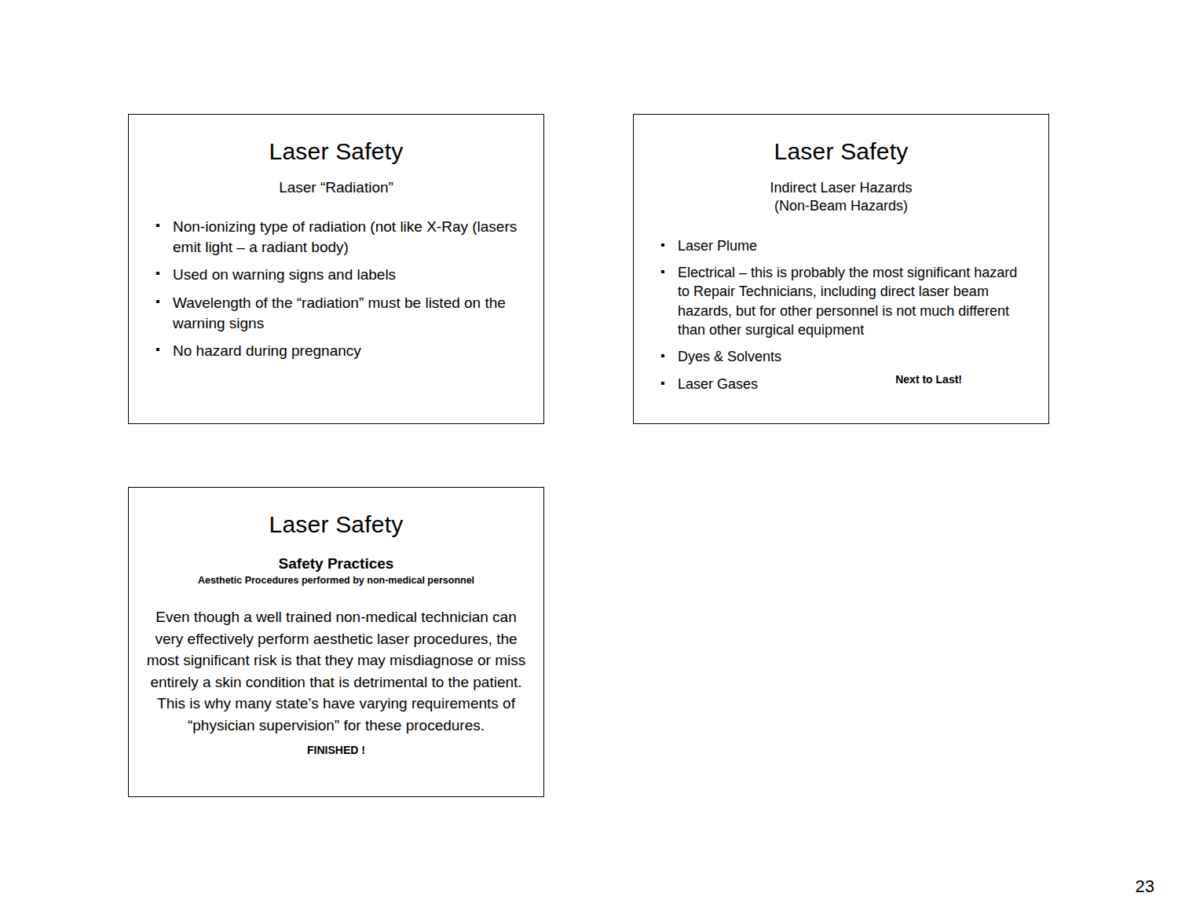Laser Safety
Laser “Radiation”
Non-ionizing type of radiation (not like X-Ray (lasers emit light – a radiant body)
Used on warning signs and labels
Wavelength of the “radiation” must be listed on the warning signs
No hazard during pregnancy
Laser Safety
Indirect Laser Hazards
(Non-Beam Hazards)
Laser Plume
Electrical – this is probably the most significant hazard to Repair Technicians, including direct laser beam hazards, but for other personnel is not much different than other surgical equipment
Dyes & Solvents
Laser Gases
Next to Last!
Laser Safety
Safety PracticesAesthetic Procedures performed by non-medical personnel
Even though a well trained non-medical technician can very effectively perform aesthetic laser procedures, the most significant risk is that they may misdiagnose or miss entirely a skin condition that is detrimental to the patient. This is why many state’s have varying requirements of “physician supervision” for these procedures.
FINISHED !
23